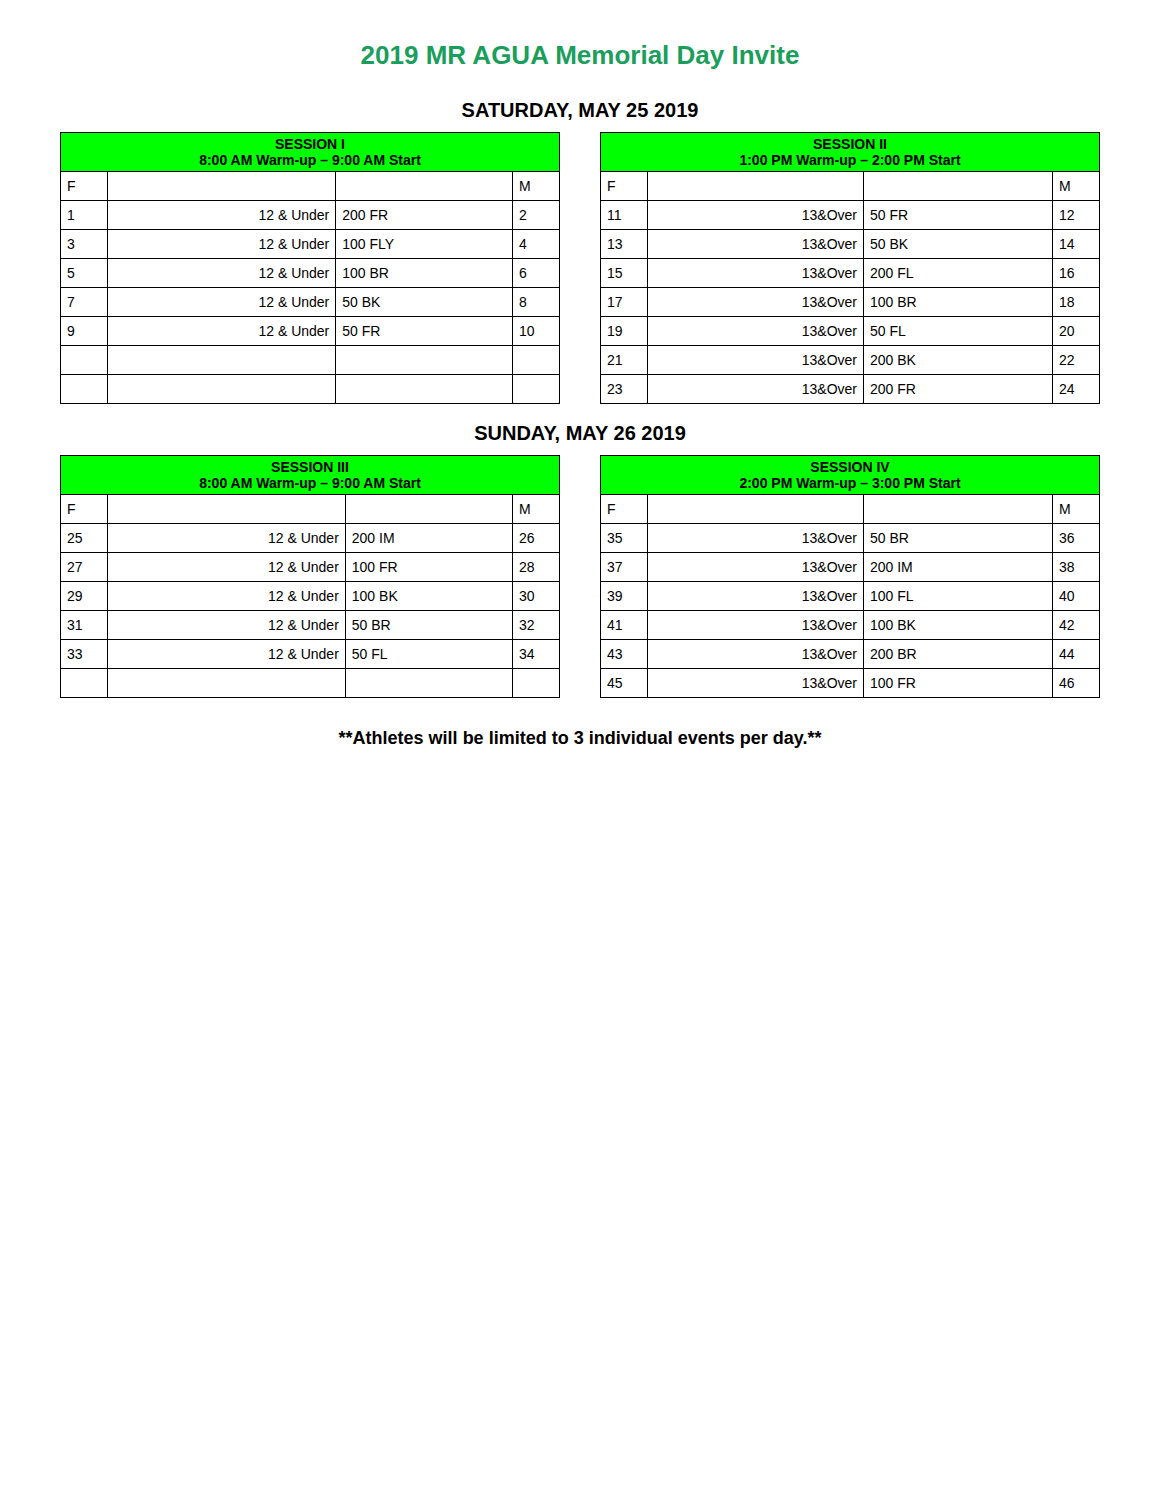2019 MR AGUA Memorial Day Invite
SATURDAY, MAY 25 2019
| SESSION I 8:00 AM Warm-up – 9:00 AM Start |
| F | | | M |
| 1 | 12 & Under | 200 FR | 2 |
| 3 | 12 & Under | 100 FLY | 4 |
| 5 | 12 & Under | 100 BR | 6 |
| 7 | 12 & Under | 50 BK | 8 |
| 9 | 12 & Under | 50 FR | 10 |
| SESSION II 1:00 PM Warm-up – 2:00 PM Start |
| F | | | M |
| 11 | 13&Over | 50 FR | 12 |
| 13 | 13&Over | 50 BK | 14 |
| 15 | 13&Over | 200 FL | 16 |
| 17 | 13&Over | 100 BR | 18 |
| 19 | 13&Over | 50 FL | 20 |
| 21 | 13&Over | 200 BK | 22 |
| 23 | 13&Over | 200 FR | 24 |
SUNDAY, MAY 26 2019
| SESSION III 8:00 AM Warm-up – 9:00 AM Start |
| F | | | M |
| 25 | 12 & Under | 200 IM | 26 |
| 27 | 12 & Under | 100 FR | 28 |
| 29 | 12 & Under | 100 BK | 30 |
| 31 | 12 & Under | 50 BR | 32 |
| 33 | 12 & Under | 50 FL | 34 |
| SESSION IV 2:00 PM Warm-up – 3:00 PM Start |
| F | | | M |
| 35 | 13&Over | 50 BR | 36 |
| 37 | 13&Over | 200 IM | 38 |
| 39 | 13&Over | 100 FL | 40 |
| 41 | 13&Over | 100 BK | 42 |
| 43 | 13&Over | 200 BR | 44 |
| 45 | 13&Over | 100 FR | 46 |
**Athletes will be limited to 3 individual events per day.**